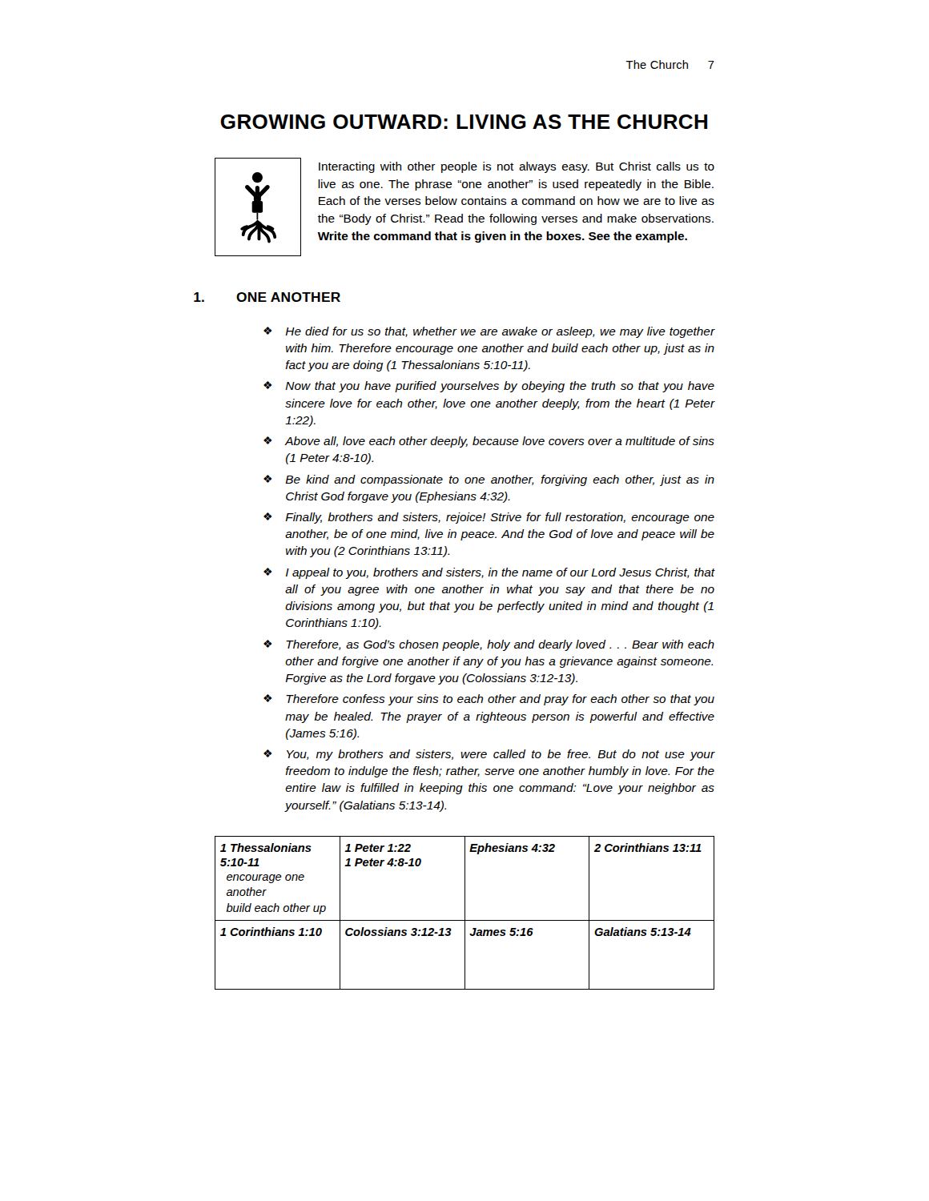The Church7
GROWING OUTWARD: LIVING AS THE CHURCH
Interacting with other people is not always easy. But Christ calls us to live as one. The phrase “one another” is used repeatedly in the Bible. Each of the verses below contains a command on how we are to live as the “Body of Christ.” Read the following verses and make observations. Write the command that is given in the boxes. See the example.
1. ONE ANOTHER
He died for us so that, whether we are awake or asleep, we may live together with him. Therefore encourage one another and build each other up, just as in fact you are doing (1 Thessalonians 5:10-11).
Now that you have purified yourselves by obeying the truth so that you have sincere love for each other, love one another deeply, from the heart (1 Peter 1:22).
Above all, love each other deeply, because love covers over a multitude of sins (1 Peter 4:8-10).
Be kind and compassionate to one another, forgiving each other, just as in Christ God forgave you (Ephesians 4:32).
Finally, brothers and sisters, rejoice! Strive for full restoration, encourage one another, be of one mind, live in peace. And the God of love and peace will be with you (2 Corinthians 13:11).
I appeal to you, brothers and sisters, in the name of our Lord Jesus Christ, that all of you agree with one another in what you say and that there be no divisions among you, but that you be perfectly united in mind and thought (1 Corinthians 1:10).
Therefore, as God’s chosen people, holy and dearly loved . . . Bear with each other and forgive one another if any of you has a grievance against someone. Forgive as the Lord forgave you (Colossians 3:12-13).
Therefore confess your sins to each other and pray for each other so that you may be healed. The prayer of a righteous person is powerful and effective (James 5:16).
You, my brothers and sisters, were called to be free. But do not use your freedom to indulge the flesh; rather, serve one another humbly in love. For the entire law is fulfilled in keeping this one command: “Love your neighbor as yourself.” (Galatians 5:13-14).
| 1 Thessalonians 5:10-11 encourage one another build each other up | 1 Peter 1:22 1 Peter 4:8-10 | Ephesians 4:32 | 2 Corinthians 13:11 |
| 1 Corinthians 1:10 | Colossians 3:12-13 | James 5:16 | Galatians 5:13-14 |